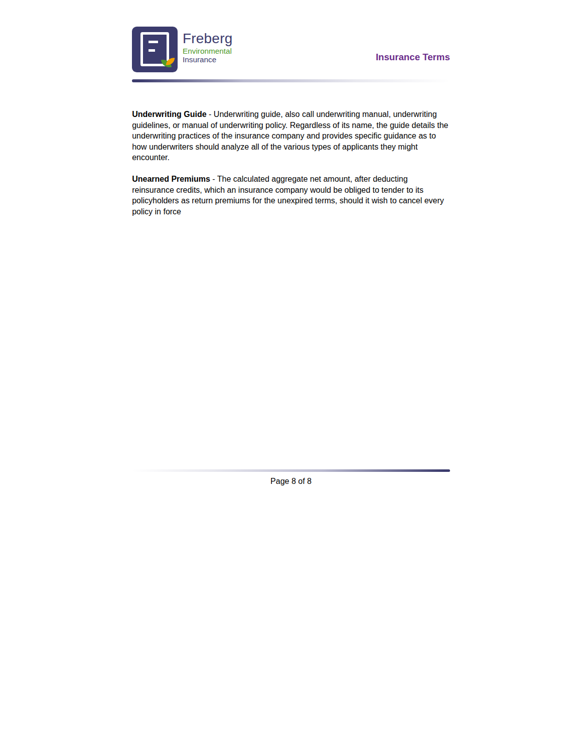Freberg
Environmental
Insurance
Insurance Terms
Underwriting Guide - Underwriting guide, also call underwriting manual, underwriting guidelines, or manual of underwriting policy. Regardless of its name, the guide details the underwriting practices of the insurance company and provides specific guidance as to how underwriters should analyze all of the various types of applicants they might encounter.
Unearned Premiums - The calculated aggregate net amount, after deducting reinsurance credits, which an insurance company would be obliged to tender to its policyholders as return premiums for the unexpired terms, should it wish to cancel every policy in force
Page 8 of 8